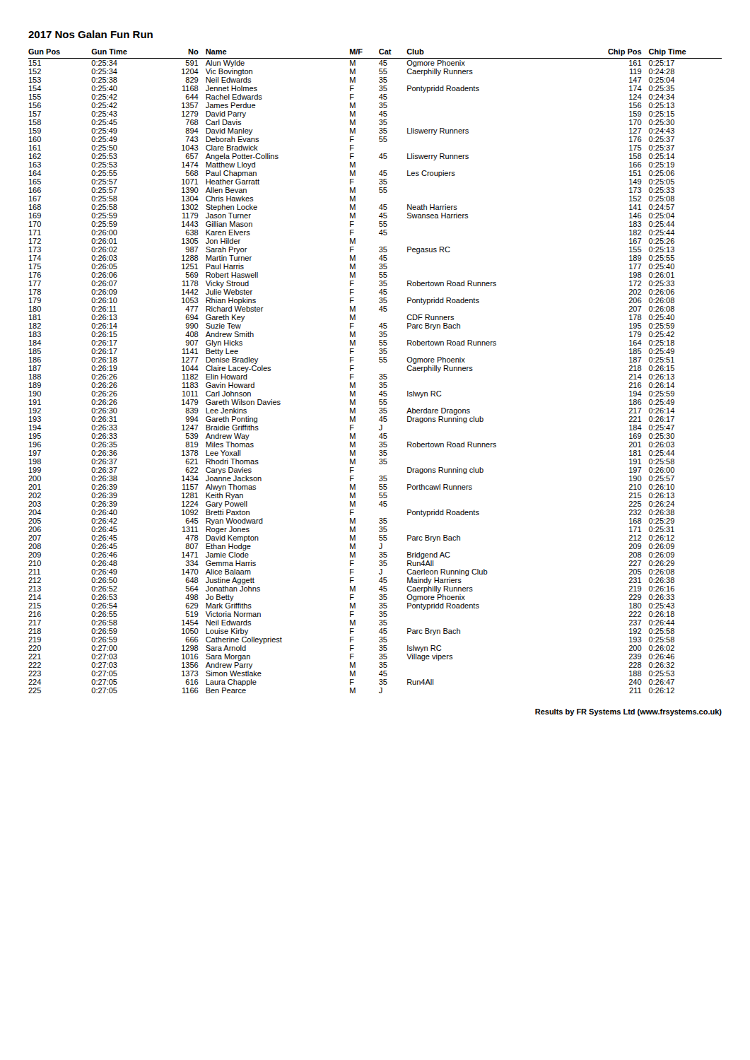2017 Nos Galan Fun Run
| Gun Pos | Gun Time | No | Name | M/F | Cat | Club | Chip Pos | Chip Time |
| --- | --- | --- | --- | --- | --- | --- | --- | --- |
| 151 | 0:25:34 | 591 | Alun Wylde | M | 45 | Ogmore Phoenix | 161 | 0:25:17 |
| 152 | 0:25:34 | 1204 | Vic Bovington | M | 55 | Caerphilly Runners | 119 | 0:24:28 |
| 153 | 0:25:38 | 829 | Neil Edwards | M | 35 | | 147 | 0:25:04 |
| 154 | 0:25:40 | 1168 | Jennet Holmes | F | 35 | Pontypridd Roadents | 174 | 0:25:35 |
| 155 | 0:25:42 | 644 | Rachel Edwards | F | 45 | | 124 | 0:24:34 |
| 156 | 0:25:42 | 1357 | James Perdue | M | 35 | | 156 | 0:25:13 |
| 157 | 0:25:43 | 1279 | David Parry | M | 45 | | 159 | 0:25:15 |
| 158 | 0:25:45 | 768 | Carl Davis | M | 35 | | 170 | 0:25:30 |
| 159 | 0:25:49 | 894 | David Manley | M | 35 | Lliswerry Runners | 127 | 0:24:43 |
| 160 | 0:25:49 | 743 | Deborah Evans | F | 55 | | 176 | 0:25:37 |
| 161 | 0:25:50 | 1043 | Clare Bradwick | F | | | 175 | 0:25:37 |
| 162 | 0:25:53 | 657 | Angela Potter-Collins | F | 45 | Lliswerry Runners | 158 | 0:25:14 |
| 163 | 0:25:53 | 1474 | Matthew Lloyd | M | | | 166 | 0:25:19 |
| 164 | 0:25:55 | 568 | Paul Chapman | M | 45 | Les Croupiers | 151 | 0:25:06 |
| 165 | 0:25:57 | 1071 | Heather Garratt | F | 35 | | 149 | 0:25:05 |
| 166 | 0:25:57 | 1390 | Allen Bevan | M | 55 | | 173 | 0:25:33 |
| 167 | 0:25:58 | 1304 | Chris Hawkes | M | | | 152 | 0:25:08 |
| 168 | 0:25:58 | 1302 | Stephen Locke | M | 45 | Neath Harriers | 141 | 0:24:57 |
| 169 | 0:25:59 | 1179 | Jason Turner | M | 45 | Swansea Harriers | 146 | 0:25:04 |
| 170 | 0:25:59 | 1443 | Gillian Mason | F | 55 | | 183 | 0:25:44 |
| 171 | 0:26:00 | 638 | Karen Elvers | F | 45 | | 182 | 0:25:44 |
| 172 | 0:26:01 | 1305 | Jon Hilder | M | | | 167 | 0:25:26 |
| 173 | 0:26:02 | 987 | Sarah Pryor | F | 35 | Pegasus RC | 155 | 0:25:13 |
| 174 | 0:26:03 | 1288 | Martin Turner | M | 45 | | 189 | 0:25:55 |
| 175 | 0:26:05 | 1251 | Paul Harris | M | 35 | | 177 | 0:25:40 |
| 176 | 0:26:06 | 569 | Robert Haswell | M | 55 | | 198 | 0:26:01 |
| 177 | 0:26:07 | 1178 | Vicky Stroud | F | 35 | Robertown Road Runners | 172 | 0:25:33 |
| 178 | 0:26:09 | 1442 | Julie Webster | F | 45 | | 202 | 0:26:06 |
| 179 | 0:26:10 | 1053 | Rhian Hopkins | F | 35 | Pontypridd Roadents | 206 | 0:26:08 |
| 180 | 0:26:11 | 477 | Richard Webster | M | 45 | | 207 | 0:26:08 |
| 181 | 0:26:13 | 694 | Gareth Key | M | | CDF Runners | 178 | 0:25:40 |
| 182 | 0:26:14 | 990 | Suzie Tew | F | 45 | Parc Bryn Bach | 195 | 0:25:59 |
| 183 | 0:26:15 | 408 | Andrew Smith | M | 35 | | 179 | 0:25:42 |
| 184 | 0:26:17 | 907 | Glyn Hicks | M | 55 | Robertown Road Runners | 164 | 0:25:18 |
| 185 | 0:26:17 | 1141 | Betty Lee | F | 35 | | 185 | 0:25:49 |
| 186 | 0:26:18 | 1277 | Denise Bradley | F | 55 | Ogmore Phoenix | 187 | 0:25:51 |
| 187 | 0:26:19 | 1044 | Claire Lacey-Coles | F | | Caerphilly Runners | 218 | 0:26:15 |
| 188 | 0:26:26 | 1182 | Elin Howard | F | 35 | | 214 | 0:26:13 |
| 189 | 0:26:26 | 1183 | Gavin Howard | M | 35 | | 216 | 0:26:14 |
| 190 | 0:26:26 | 1011 | Carl Johnson | M | 45 | Islwyn RC | 194 | 0:25:59 |
| 191 | 0:26:26 | 1479 | Gareth Wilson Davies | M | 55 | | 186 | 0:25:49 |
| 192 | 0:26:30 | 839 | Lee Jenkins | M | 35 | Aberdare Dragons | 217 | 0:26:14 |
| 193 | 0:26:31 | 994 | Gareth Ponting | M | 45 | Dragons Running club | 221 | 0:26:17 |
| 194 | 0:26:33 | 1247 | Braidie Griffiths | F | J | | 184 | 0:25:47 |
| 195 | 0:26:33 | 539 | Andrew Way | M | 45 | | 169 | 0:25:30 |
| 196 | 0:26:35 | 819 | Miles Thomas | M | 35 | Robertown Road Runners | 201 | 0:26:03 |
| 197 | 0:26:36 | 1378 | Lee Yoxall | M | 35 | | 181 | 0:25:44 |
| 198 | 0:26:37 | 621 | Rhodri Thomas | M | 35 | | 191 | 0:25:58 |
| 199 | 0:26:37 | 622 | Carys Davies | F | | Dragons Running club | 197 | 0:26:00 |
| 200 | 0:26:38 | 1434 | Joanne Jackson | F | 35 | | 190 | 0:25:57 |
| 201 | 0:26:39 | 1157 | Alwyn Thomas | M | 55 | Porthcawl Runners | 210 | 0:26:10 |
| 202 | 0:26:39 | 1281 | Keith Ryan | M | 55 | | 215 | 0:26:13 |
| 203 | 0:26:39 | 1224 | Gary Powell | M | 45 | | 225 | 0:26:24 |
| 204 | 0:26:40 | 1092 | Bretti Paxton | F | | Pontypridd Roadents | 232 | 0:26:38 |
| 205 | 0:26:42 | 645 | Ryan Woodward | M | 35 | | 168 | 0:25:29 |
| 206 | 0:26:45 | 1311 | Roger Jones | M | 35 | | 171 | 0:25:31 |
| 207 | 0:26:45 | 478 | David Kempton | M | 55 | Parc Bryn Bach | 212 | 0:26:12 |
| 208 | 0:26:45 | 807 | Ethan Hodge | M | J | | 209 | 0:26:09 |
| 209 | 0:26:46 | 1471 | Jamie Clode | M | 35 | Bridgend AC | 208 | 0:26:09 |
| 210 | 0:26:48 | 334 | Gemma Harris | F | 35 | Run4All | 227 | 0:26:29 |
| 211 | 0:26:49 | 1470 | Alice Balaam | F | J | Caerleon Running Club | 205 | 0:26:08 |
| 212 | 0:26:50 | 648 | Justine Aggett | F | 45 | Maindy Harriers | 231 | 0:26:38 |
| 213 | 0:26:52 | 564 | Jonathan Johns | M | 45 | Caerphilly Runners | 219 | 0:26:16 |
| 214 | 0:26:53 | 498 | Jo Betty | F | 35 | Ogmore Phoenix | 229 | 0:26:33 |
| 215 | 0:26:54 | 629 | Mark Griffiths | M | 35 | Pontypridd Roadents | 180 | 0:25:43 |
| 216 | 0:26:55 | 519 | Victoria Norman | F | 35 | | 222 | 0:26:18 |
| 217 | 0:26:58 | 1454 | Neil Edwards | M | 35 | | 237 | 0:26:44 |
| 218 | 0:26:59 | 1050 | Louise Kirby | F | 45 | Parc Bryn Bach | 192 | 0:25:58 |
| 219 | 0:26:59 | 666 | Catherine Colleypriest | F | 35 | | 193 | 0:25:58 |
| 220 | 0:27:00 | 1298 | Sara Arnold | F | 35 | Islwyn RC | 200 | 0:26:02 |
| 221 | 0:27:03 | 1016 | Sara Morgan | F | 35 | Village vipers | 239 | 0:26:46 |
| 222 | 0:27:03 | 1356 | Andrew Parry | M | 35 | | 228 | 0:26:32 |
| 223 | 0:27:05 | 1373 | Simon Westlake | M | 45 | | 188 | 0:25:53 |
| 224 | 0:27:05 | 616 | Laura Chapple | F | 35 | Run4All | 240 | 0:26:47 |
| 225 | 0:27:05 | 1166 | Ben Pearce | M | J | | 211 | 0:26:12 |
Results by FR Systems Ltd (www.frsystems.co.uk)